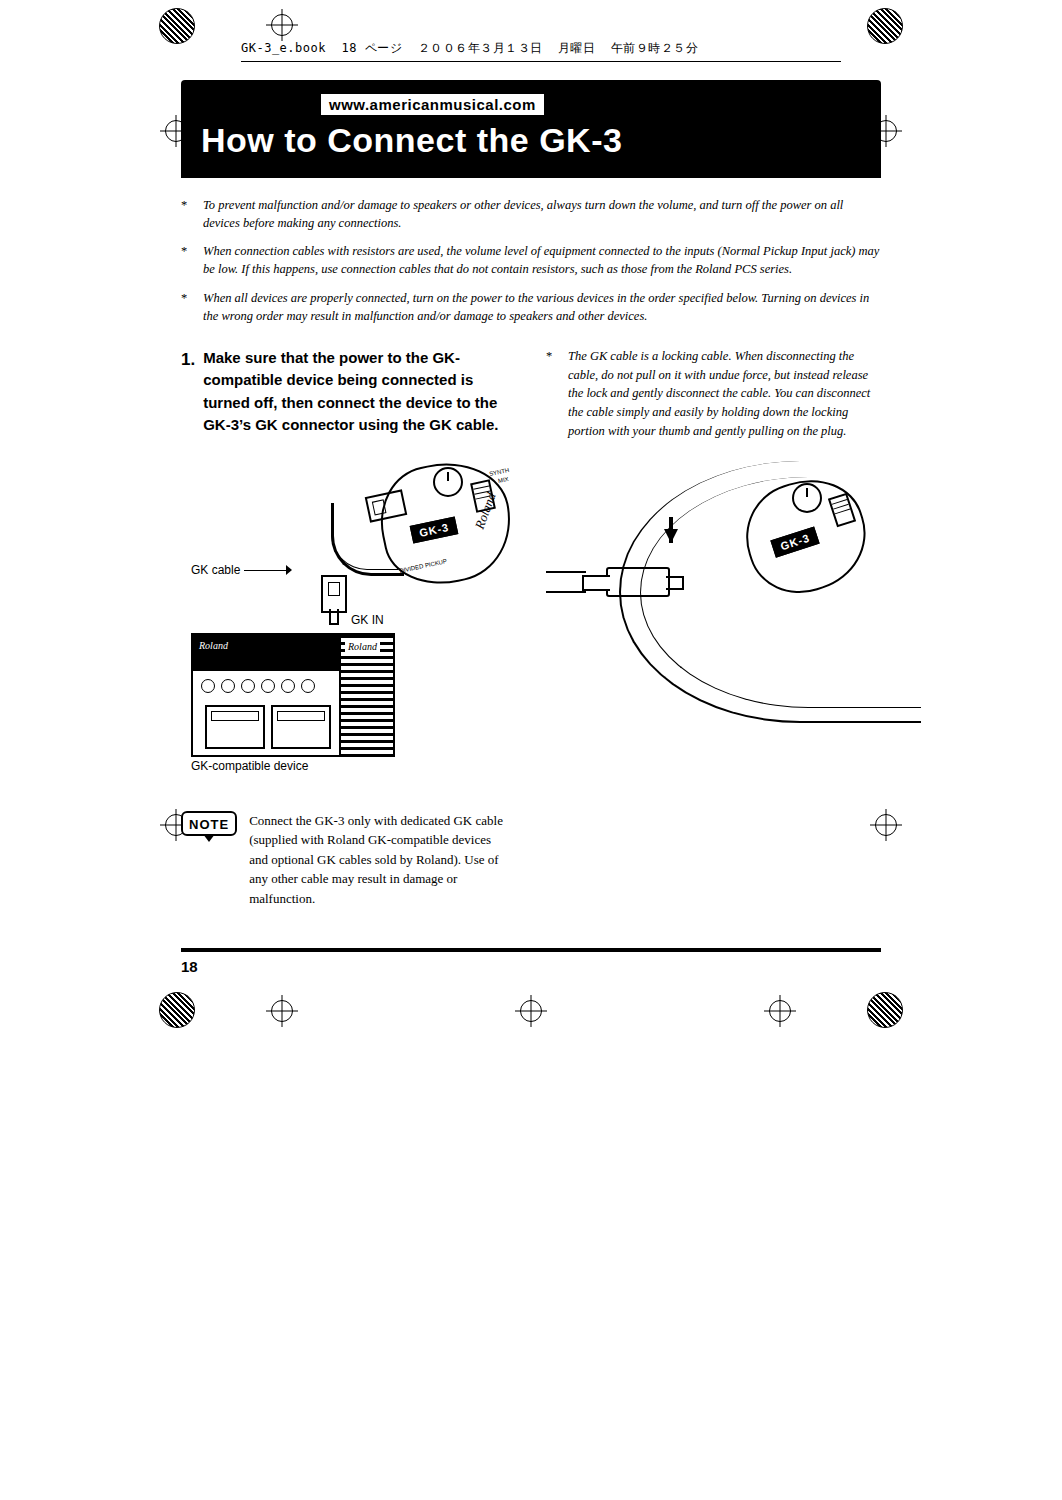GK-3_e.book 18 ページ ２００６年３月１３日 月曜日 午前９時２５分
www.americanmusical.com
How to Connect the GK-3
*To prevent malfunction and/or damage to speakers or other devices, always turn down the volume, and turn off the power on all devices before making any connections.
*When connection cables with resistors are used, the volume level of equipment connected to the inputs (Normal Pickup Input jack) may be low. If this happens, use connection cables that do not contain resistors, such as those from the Roland PCS series.
*When all devices are properly connected, turn on the power to the various devices in the order specified below. Turning on devices in the wrong order may result in malfunction and/or damage to speakers and other devices.
1. Make sure that the power to the GK-compatible device being connected is turned off, then connect the device to the GK-3’s GK connector using the GK cable.
GK-3
Roland
SYNTH
MIX
DIVIDED PICKUP
GK cable
GK IN
Roland
Roland
GK-compatible device
NOTE
Connect the GK-3 only with dedicated GK cable (supplied with Roland GK-compatible devices and optional GK cables sold by Roland). Use of any other cable may result in damage or malfunction.
*The GK cable is a locking cable. When disconnecting the cable, do not pull on it with undue force, but instead release the lock and gently disconnect the cable. You can disconnect the cable simply and easily by holding down the locking portion with your thumb and gently pulling on the plug.
GK-3
18